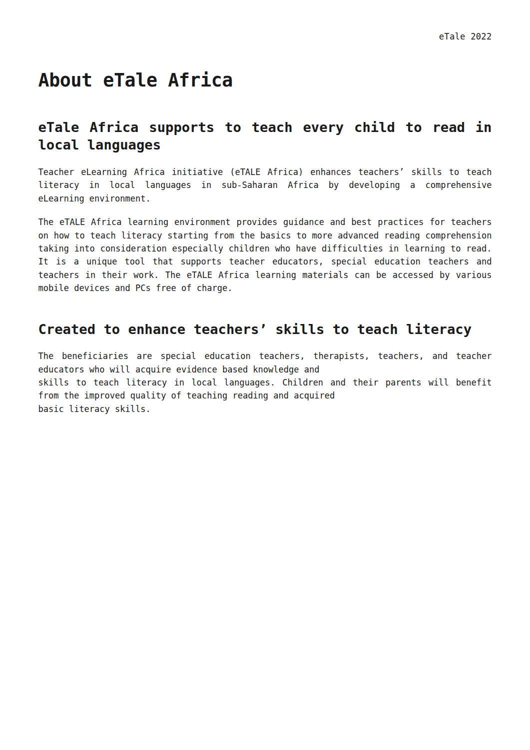eTale 2022
About eTale Africa
eTale Africa supports to teach every child to read in local languages
Teacher eLearning Africa initiative (eTALE Africa) enhances teachers’ skills to teach literacy in local languages in sub-Saharan Africa by developing a comprehensive eLearning environment.
The eTALE Africa learning environment provides guidance and best practices for teachers on how to teach literacy starting from the basics to more advanced reading comprehension taking into consideration especially children who have difficulties in learning to read. It is a unique tool that supports teacher educators, special education teachers and teachers in their work. The eTALE Africa learning materials can be accessed by various mobile devices and PCs free of charge.
Created to enhance teachers’ skills to teach literacy
The beneficiaries are special education teachers, therapists, teachers, and teacher educators who will acquire evidence based knowledge and
skills to teach literacy in local languages. Children and their parents will benefit from the improved quality of teaching reading and acquired
basic literacy skills.